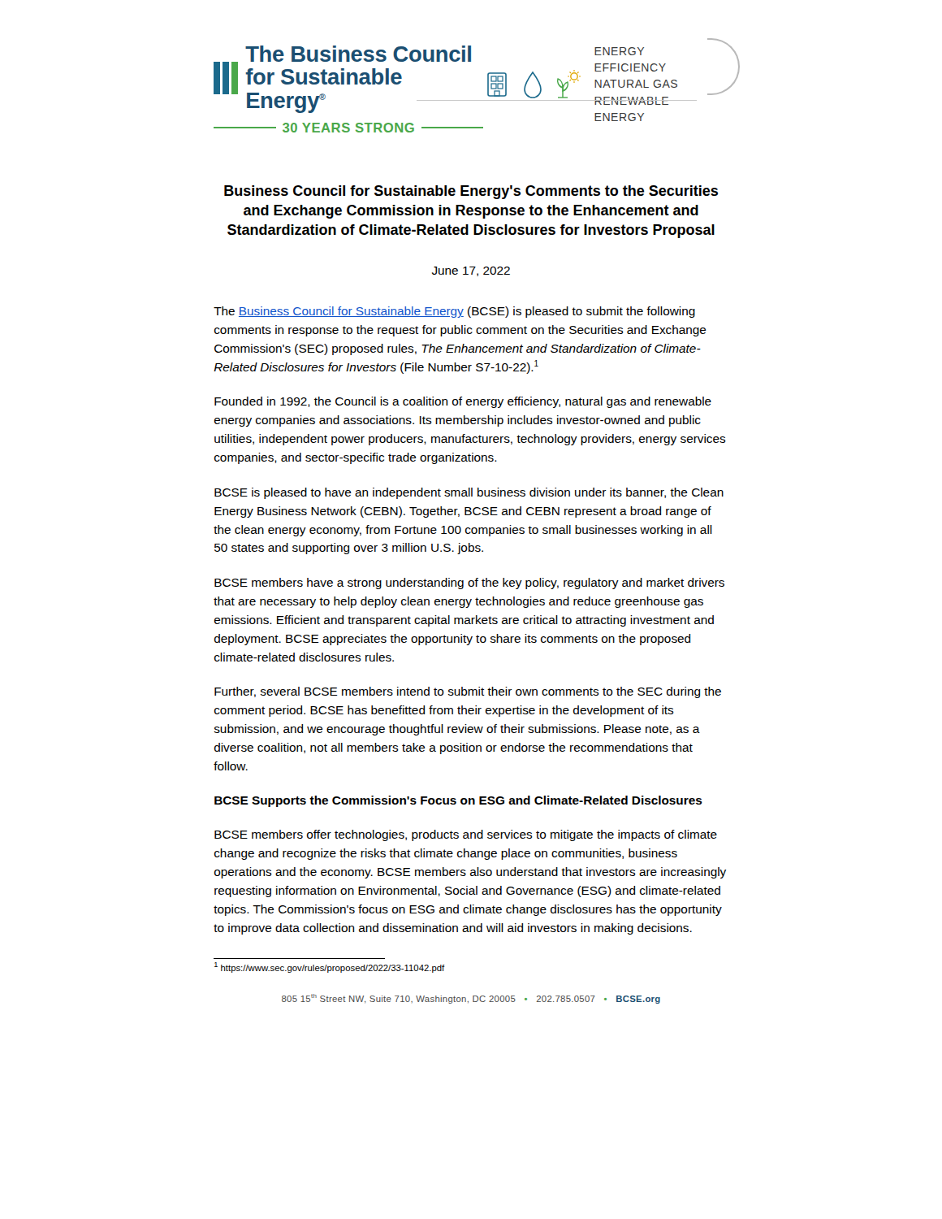The Business Council
for Sustainable Energy®
30 YEARS STRONG
Energy Efficiency
Natural Gas
Renewable Energy
Business Council for Sustainable Energy's Comments to the Securities and Exchange Commission in Response to the Enhancement and Standardization of Climate-Related Disclosures for Investors Proposal
June 17, 2022
The Business Council for Sustainable Energy (BCSE) is pleased to submit the following comments in response to the request for public comment on the Securities and Exchange Commission's (SEC) proposed rules, The Enhancement and Standardization of Climate-Related Disclosures for Investors (File Number S7-10-22).1
Founded in 1992, the Council is a coalition of energy efficiency, natural gas and renewable energy companies and associations. Its membership includes investor-owned and public utilities, independent power producers, manufacturers, technology providers, energy services companies, and sector-specific trade organizations.
BCSE is pleased to have an independent small business division under its banner, the Clean Energy Business Network (CEBN). Together, BCSE and CEBN represent a broad range of the clean energy economy, from Fortune 100 companies to small businesses working in all 50 states and supporting over 3 million U.S. jobs.
BCSE members have a strong understanding of the key policy, regulatory and market drivers that are necessary to help deploy clean energy technologies and reduce greenhouse gas emissions. Efficient and transparent capital markets are critical to attracting investment and deployment. BCSE appreciates the opportunity to share its comments on the proposed climate-related disclosures rules.
Further, several BCSE members intend to submit their own comments to the SEC during the comment period. BCSE has benefitted from their expertise in the development of its submission, and we encourage thoughtful review of their submissions. Please note, as a diverse coalition, not all members take a position or endorse the recommendations that follow.
BCSE Supports the Commission's Focus on ESG and Climate-Related Disclosures
BCSE members offer technologies, products and services to mitigate the impacts of climate change and recognize the risks that climate change place on communities, business operations and the economy. BCSE members also understand that investors are increasingly requesting information on Environmental, Social and Governance (ESG) and climate-related topics. The Commission's focus on ESG and climate change disclosures has the opportunity to improve data collection and dissemination and will aid investors in making decisions.
1 https://www.sec.gov/rules/proposed/2022/33-11042.pdf
805 15th Street NW, Suite 710, Washington, DC 20005 • 202.785.0507 • BCSE.org